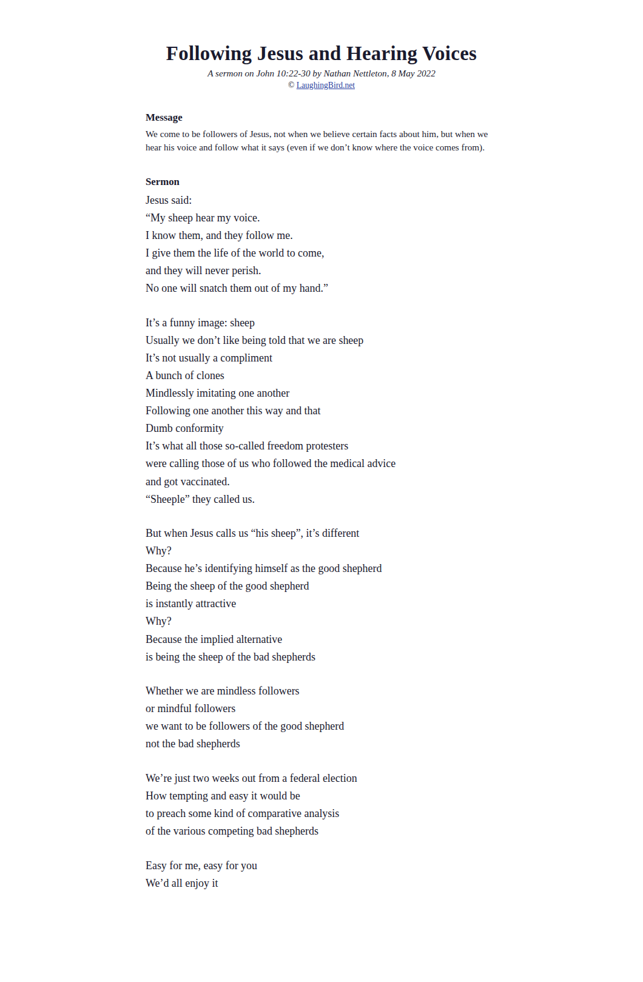Following Jesus and Hearing Voices
A sermon on John 10:22-30 by Nathan Nettleton, 8 May 2022
© LaughingBird.net
Message
We come to be followers of Jesus, not when we believe certain facts about him, but when we hear his voice and follow what it says (even if we don’t know where the voice comes from).
Sermon
Jesus said:
“My sheep hear my voice.
I know them, and they follow me.
I give them the life of the world to come,
and they will never perish.
No one will snatch them out of my hand.”
It’s a funny image: sheep
Usually we don’t like being told that we are sheep
It’s not usually a compliment
A bunch of clones
Mindlessly imitating one another
Following one another this way and that
Dumb conformity
It’s what all those so-called freedom protesters
were calling those of us who followed the medical advice
and got vaccinated.
“Sheeple” they called us.
But when Jesus calls us “his sheep”, it’s different
Why?
Because he’s identifying himself as the good shepherd
Being the sheep of the good shepherd
is instantly attractive
Why?
Because the implied alternative
is being the sheep of the bad shepherds
Whether we are mindless followers
or mindful followers
we want to be followers of the good shepherd
not the bad shepherds
We’re just two weeks out from a federal election
How tempting and easy it would be
to preach some kind of comparative analysis
of the various competing bad shepherds
Easy for me, easy for you
We’d all enjoy it